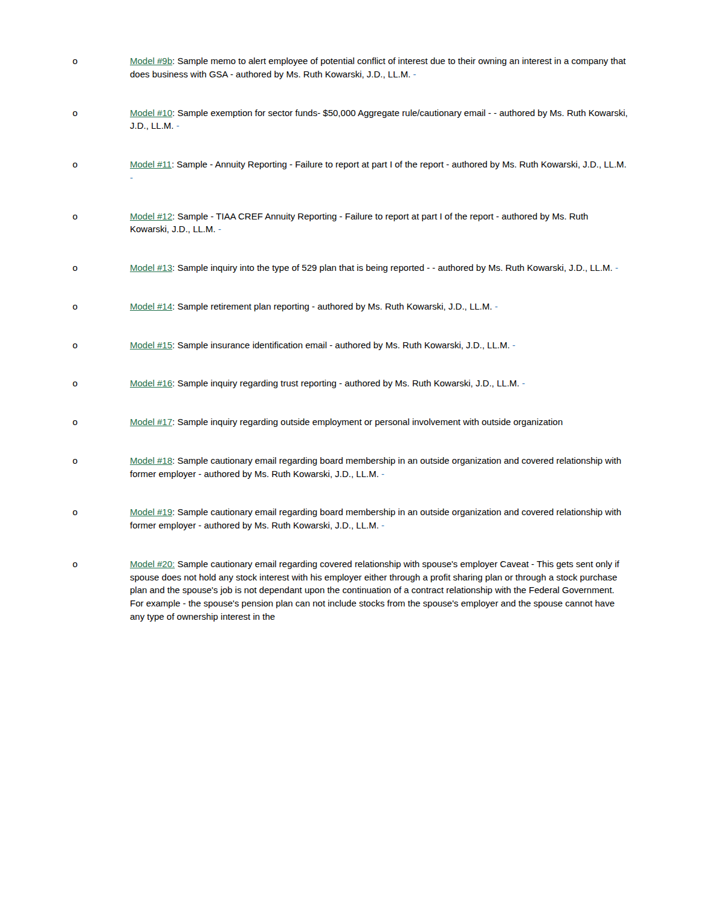Model #9b: Sample memo to alert employee of potential conflict of interest due to their owning an interest in a company that does business with GSA - authored by Ms. Ruth Kowarski, J.D., LL.M. -
Model #10: Sample exemption for sector funds- $50,000 Aggregate rule/cautionary email - - authored by Ms. Ruth Kowarski, J.D., LL.M. -
Model #11: Sample - Annuity Reporting - Failure to report at part I of the report - authored by Ms. Ruth Kowarski, J.D., LL.M. -
Model #12: Sample - TIAA CREF Annuity Reporting - Failure to report at part I of the report - authored by Ms. Ruth Kowarski, J.D., LL.M. -
Model #13: Sample inquiry into the type of 529 plan that is being reported - - authored by Ms. Ruth Kowarski, J.D., LL.M. -
Model #14: Sample retirement plan reporting - authored by Ms. Ruth Kowarski, J.D., LL.M. -
Model #15: Sample insurance identification email - authored by Ms. Ruth Kowarski, J.D., LL.M. -
Model #16: Sample inquiry regarding trust reporting - authored by Ms. Ruth Kowarski, J.D., LL.M. -
Model #17: Sample inquiry regarding outside employment or personal involvement with outside organization
Model #18: Sample cautionary email regarding board membership in an outside organization and covered relationship with former employer - authored by Ms. Ruth Kowarski, J.D., LL.M. -
Model #19: Sample cautionary email regarding board membership in an outside organization and covered relationship with former employer - authored by Ms. Ruth Kowarski, J.D., LL.M. -
Model #20: Sample cautionary email regarding covered relationship with spouse's employer Caveat - This gets sent only if spouse does not hold any stock interest with his employer either through a profit sharing plan or through a stock purchase plan and the spouse's job is not dependant upon the continuation of a contract relationship with the Federal Government. For example - the spouse's pension plan can not include stocks from the spouse's employer and the spouse cannot have any type of ownership interest in the